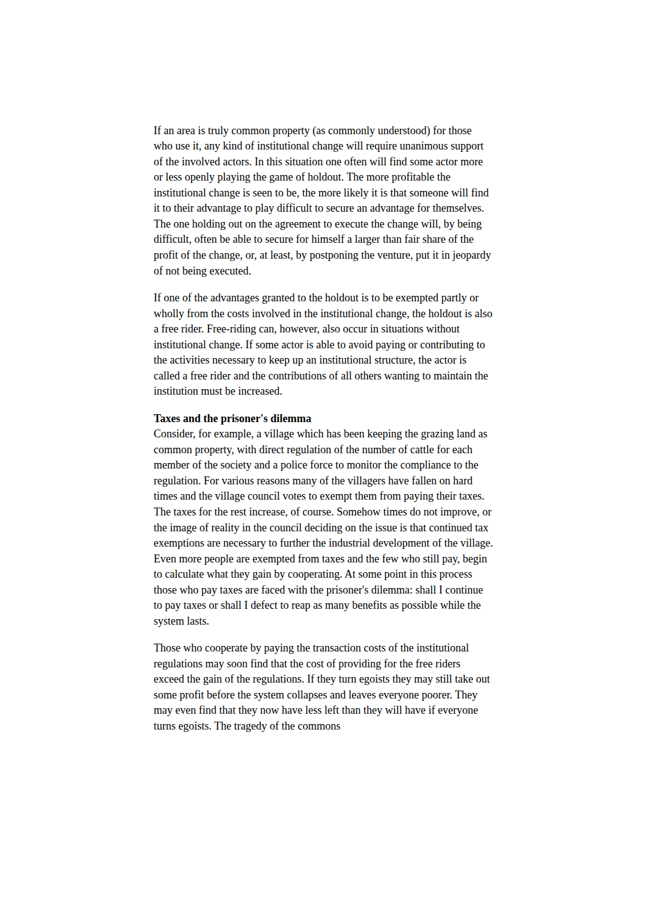If an area is truly common property (as commonly understood) for those who use it, any kind of institutional change will require unanimous support of the involved actors. In this situation one often will find some actor more or less openly playing the game of holdout. The more profitable the institutional change is seen to be, the more likely it is that someone will find it to their advantage to play difficult to secure an advantage for themselves. The one holding out on the agreement to execute the change will, by being difficult, often be able to secure for himself a larger than fair share of the profit of the change, or, at least, by postponing the venture, put it in jeopardy of not being executed.
If one of the advantages granted to the holdout is to be exempted partly or wholly from the costs involved in the institutional change, the holdout is also a free rider. Free-riding can, however, also occur in situations without institutional change. If some actor is able to avoid paying or contributing to the activities necessary to keep up an institutional structure, the actor is called a free rider and the contributions of all others wanting to maintain the institution must be increased.
Taxes and the prisoner's dilemma
Consider, for example, a village which has been keeping the grazing land as common property, with direct regulation of the number of cattle for each member of the society and a police force to monitor the compliance to the regulation. For various reasons many of the villagers have fallen on hard times and the village council votes to exempt them from paying their taxes. The taxes for the rest increase, of course. Somehow times do not improve, or the image of reality in the council deciding on the issue is that continued tax exemptions are necessary to further the industrial development of the village. Even more people are exempted from taxes and the few who still pay, begin to calculate what they gain by cooperating. At some point in this process those who pay taxes are faced with the prisoner's dilemma: shall I continue to pay taxes or shall I defect to reap as many benefits as possible while the system lasts.
Those who cooperate by paying the transaction costs of the institutional regulations may soon find that the cost of providing for the free riders exceed the gain of the regulations. If they turn egoists they may still take out some profit before the system collapses and leaves everyone poorer. They may even find that they now have less left than they will have if everyone turns egoists. The tragedy of the commons